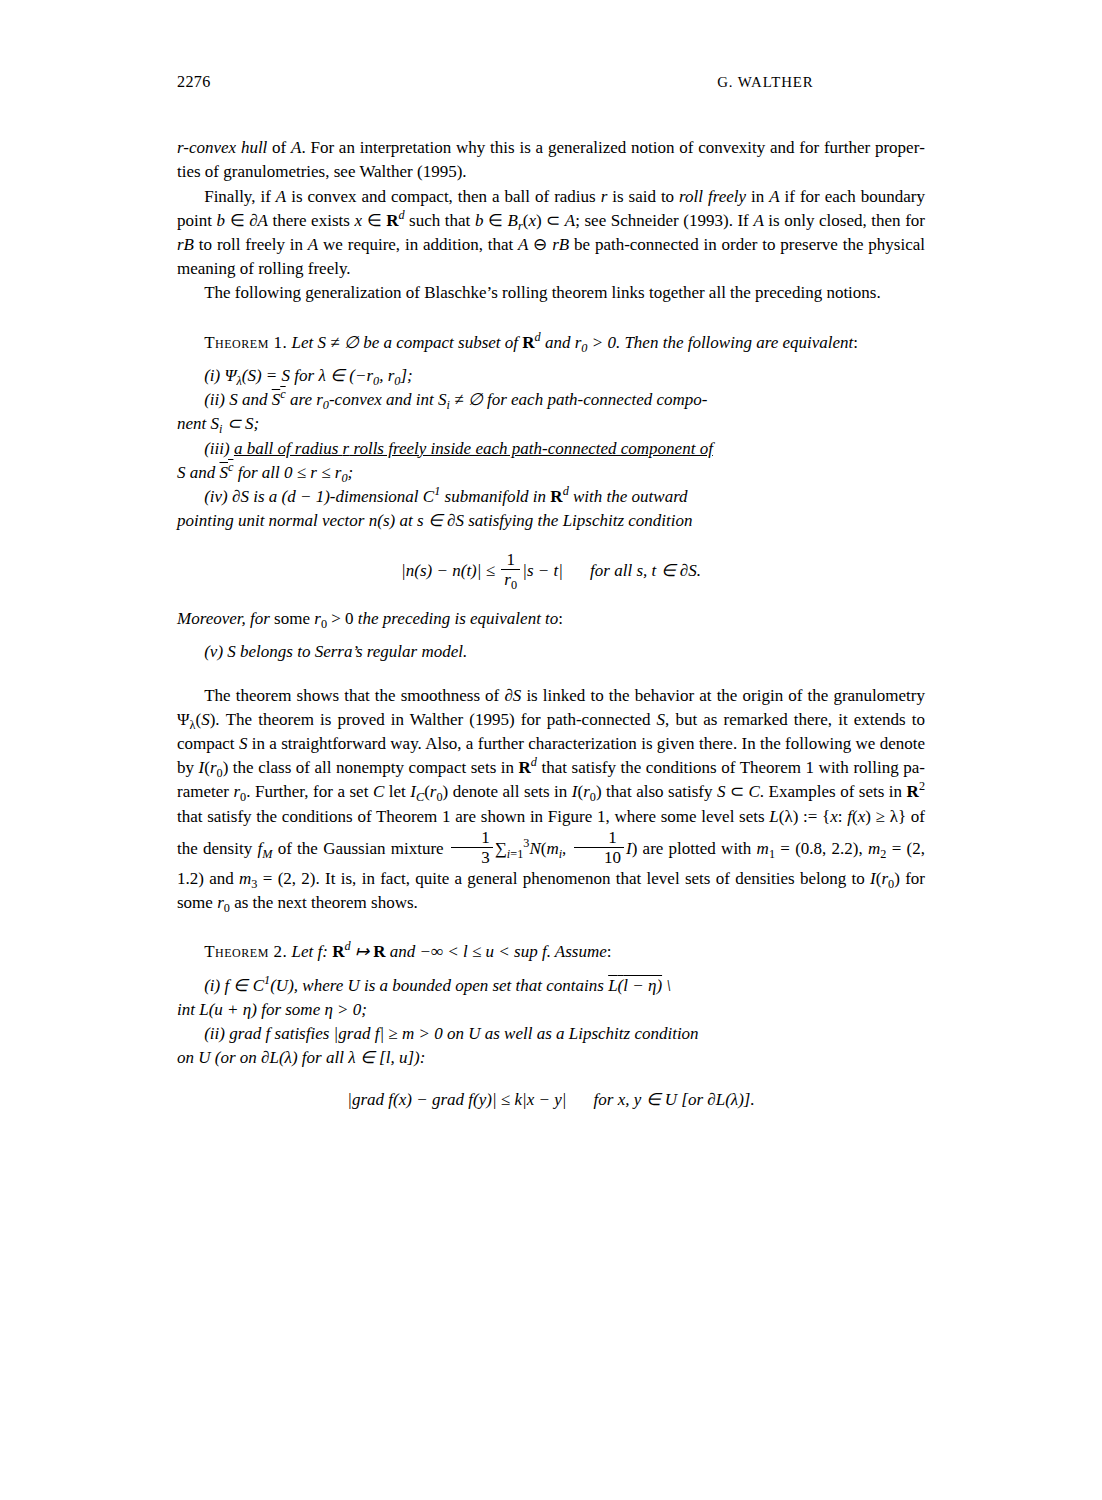2276 G. Walther
r-convex hull of A. For an interpretation why this is a generalized notion of convexity and for further properties of granulometries, see Walther (1995).
Finally, if A is convex and compact, then a ball of radius r is said to roll freely in A if for each boundary point b ∈ ∂A there exists x ∈ Rd such that b ∈ Br(x) ⊂ A; see Schneider (1993). If A is only closed, then for rB to roll freely in A we require, in addition, that A ⊖ rB be path-connected in order to preserve the physical meaning of rolling freely.
The following generalization of Blaschke’s rolling theorem links together all the preceding notions.
Theorem 1. Let S ≠ ∅ be a compact subset of Rd and r0 > 0. Then the following are equivalent:
(i) Ψλ(S) = S for λ ∈ (−r0, r0];
(ii) S and Sc are r0-convex and int Si ≠ ∅ for each path-connected compo-
nent Si ⊂ S;
(iii) a ball of radius r rolls freely inside each path-connected component of
S and Sc for all 0 ≤ r ≤ r0;
(iv) ∂S is a (d − 1)-dimensional C1 submanifold in Rd with the outward
pointing unit normal vector n(s) at s ∈ ∂S satisfying the Lipschitz condition
|n(s) − n(t)| ≤ 1 r0|s − t| for all s, t ∈ ∂S.
Moreover, for some r0 > 0 the preceding is equivalent to:
(v) S belongs to Serra’s regular model.
The theorem shows that the smoothness of ∂S is linked to the behavior at the origin of the granulometry Ψλ(S). The theorem is proved in Walther (1995) for path-connected S, but as remarked there, it extends to compact S in a straightforward way. Also, a further characterization is given there. In the following we denote by I(r0) the class of all nonempty compact sets in Rd that satisfy the conditions of Theorem 1 with rolling parameter r0. Further, for a set C let IC(r0) denote all sets in I(r0) that also satisfy S ⊂ C. Examples of sets in R2 that satisfy the conditions of Theorem 1 are shown in Figure 1, where some level sets L(λ) := {x: f(x) ≥ λ} of the density fM of the Gaussian mixture 13∑i=13N(mi, 110 I) are plotted with m1 = (0.8, 2.2), m2 = (2, 1.2) and m3 = (2, 2). It is, in fact, quite a general phenomenon that level sets of densities belong to I(r0) for some r0 as the next theorem shows.
Theorem 2. Let f: Rd ↦ R and −∞ < l ≤ u < sup f. Assume:
(i) f ∈ C1(U), where U is a bounded open set that contains L(l − η) \
int L(u + η) for some η > 0;
(ii) grad f satisfies |grad f| ≥ m > 0 on U as well as a Lipschitz condition
on U (or on ∂L(λ) for all λ ∈ [l, u]):
|grad f(x) − grad f(y)| ≤ k|x − y| for x, y ∈ U [or ∂L(λ)].